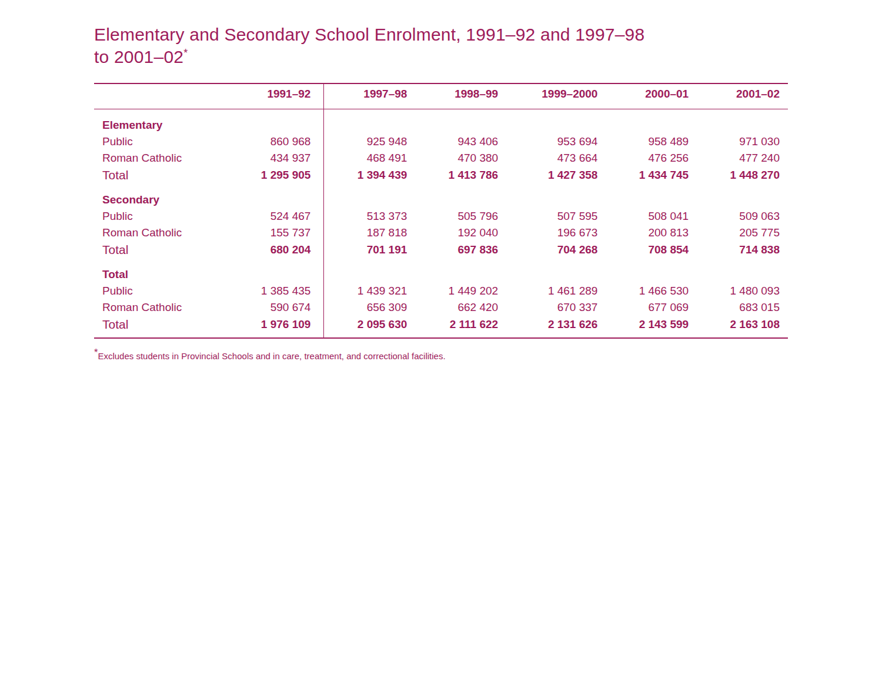Elementary and Secondary School Enrolment, 1991–92 and 1997–98
to 2001–02*
| | 1991–92 | 1997–98 | 1998–99 | 1999–2000 | 2000–01 | 2001–02 |
| --- | --- | --- | --- | --- | --- | --- |
| Elementary | | | | | | |
| Public | 860 968 | 925 948 | 943 406 | 953 694 | 958 489 | 971 030 |
| Roman Catholic | 434 937 | 468 491 | 470 380 | 473 664 | 476 256 | 477 240 |
| Total | 1 295 905 | 1 394 439 | 1 413 786 | 1 427 358 | 1 434 745 | 1 448 270 |
| Secondary | | | | | | |
| Public | 524 467 | 513 373 | 505 796 | 507 595 | 508 041 | 509 063 |
| Roman Catholic | 155 737 | 187 818 | 192 040 | 196 673 | 200 813 | 205 775 |
| Total | 680 204 | 701 191 | 697 836 | 704 268 | 708 854 | 714 838 |
| Total | | | | | | |
| Public | 1 385 435 | 1 439 321 | 1 449 202 | 1 461 289 | 1 466 530 | 1 480 093 |
| Roman Catholic | 590 674 | 656 309 | 662 420 | 670 337 | 677 069 | 683 015 |
| Total | 1 976 109 | 2 095 630 | 2 111 622 | 2 131 626 | 2 143 599 | 2 163 108 |
*Excludes students in Provincial Schools and in care, treatment, and correctional facilities.